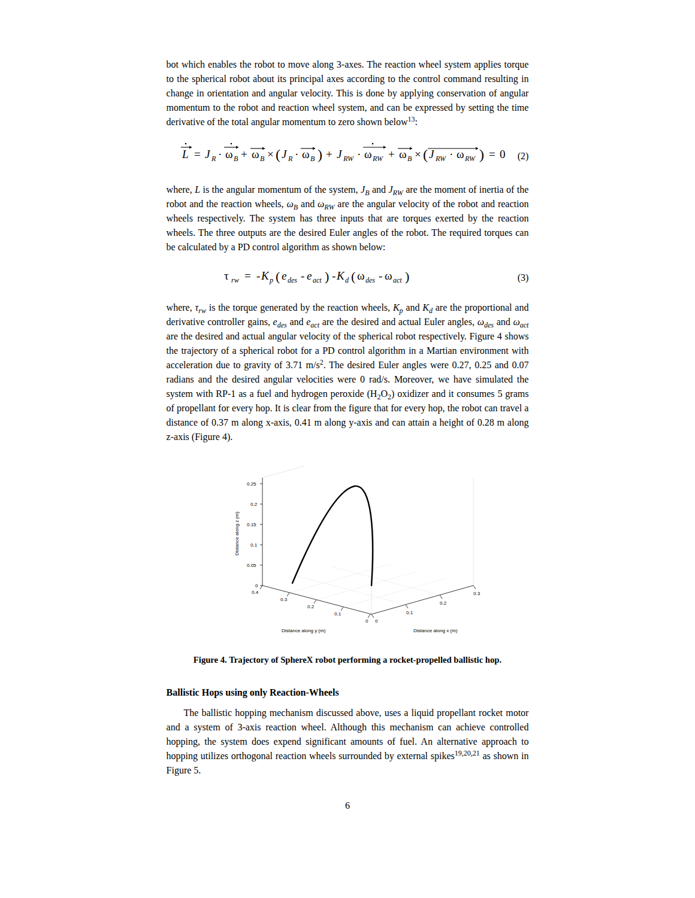bot which enables the robot to move along 3-axes. The reaction wheel system applies torque to the spherical robot about its principal axes according to the control command resulting in change in orientation and angular velocity. This is done by applying conservation of angular momentum to the robot and reaction wheel system, and can be expressed by setting the time derivative of the total angular momentum to zero shown below13:
L = J R · ω B + ω B × ( J R · ω B ) + J RW · ω RW + ω B × ( J RW · ω RW ) = 0
(2)
where, L is the angular momentum of the system, JB and JRW are the moment of inertia of the robot and the reaction wheels, ωB and ωRW are the angular velocity of the robot and reaction wheels respectively. The system has three inputs that are torques exerted by the reaction wheels. The three outputs are the desired Euler angles of the robot. The required torques can be calculated by a PD control algorithm as shown below:
τ rw = - K p ( e des - e act ) - K d ( ω des - ω act )
(3)
where, τrw is the torque generated by the reaction wheels, Kp and Kd are the proportional and derivative controller gains, edes and eact are the desired and actual Euler angles, ωdes and ωact are the desired and actual angular velocity of the spherical robot respectively. Figure 4 shows the trajectory of a spherical robot for a PD control algorithm in a Martian environment with acceleration due to gravity of 3.71 m/s2. The desired Euler angles were 0.27, 0.25 and 0.07 radians and the desired angular velocities were 0 rad/s. Moreover, we have simulated the system with RP-1 as a fuel and hydrogen peroxide (H2O2) oxidizer and it consumes 5 grams of propellant for every hop. It is clear from the figure that for every hop, the robot can travel a distance of 0.37 m along x-axis, 0.41 m along y-axis and can attain a height of 0.28 m along z-axis (Figure 4).
0.25 0.2 0.15 0.1 0.05 0 Distance along z (m) 0.4 0.3 0.2 0.1 0 Distance along y (m) 0 0.1 0.2 0.3 Distance along x (m)
Figure 4. Trajectory of SphereX robot performing a rocket-propelled ballistic hop.
Ballistic Hops using only Reaction-Wheels
The ballistic hopping mechanism discussed above, uses a liquid propellant rocket motor and a system of 3-axis reaction wheel. Although this mechanism can achieve controlled hopping, the system does expend significant amounts of fuel. An alternative approach to hopping utilizes orthogonal reaction wheels surrounded by external spikes19,20,21 as shown in Figure 5.
6